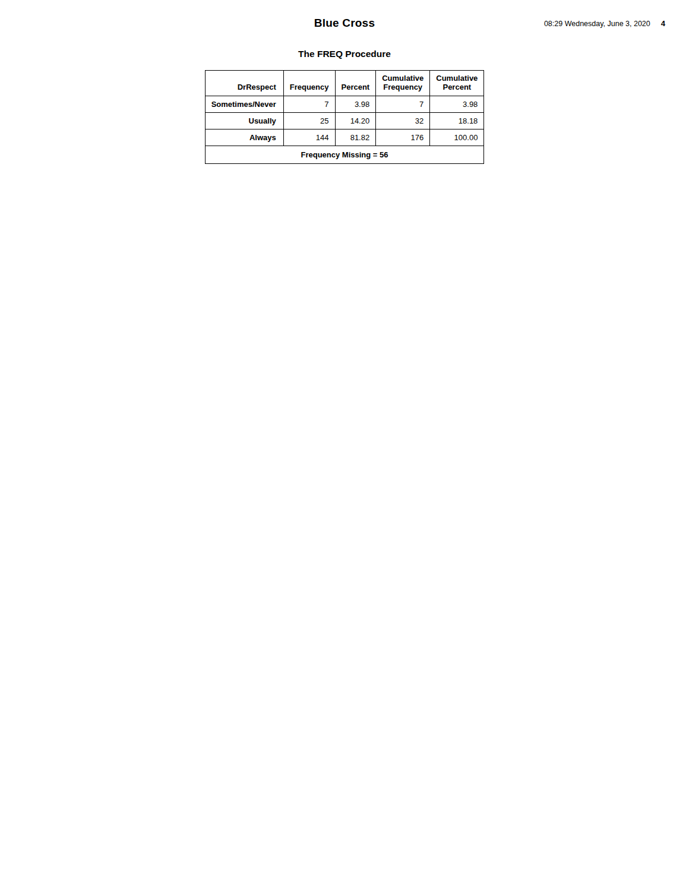Blue Cross
08:29 Wednesday, June 3, 20204
The FREQ Procedure
| DrRespect | Frequency | Percent | Cumulative Frequency | Cumulative Percent |
| --- | --- | --- | --- | --- |
| Sometimes/Never | 7 | 3.98 | 7 | 3.98 |
| Usually | 25 | 14.20 | 32 | 18.18 |
| Always | 144 | 81.82 | 176 | 100.00 |
| Frequency Missing = 56 |